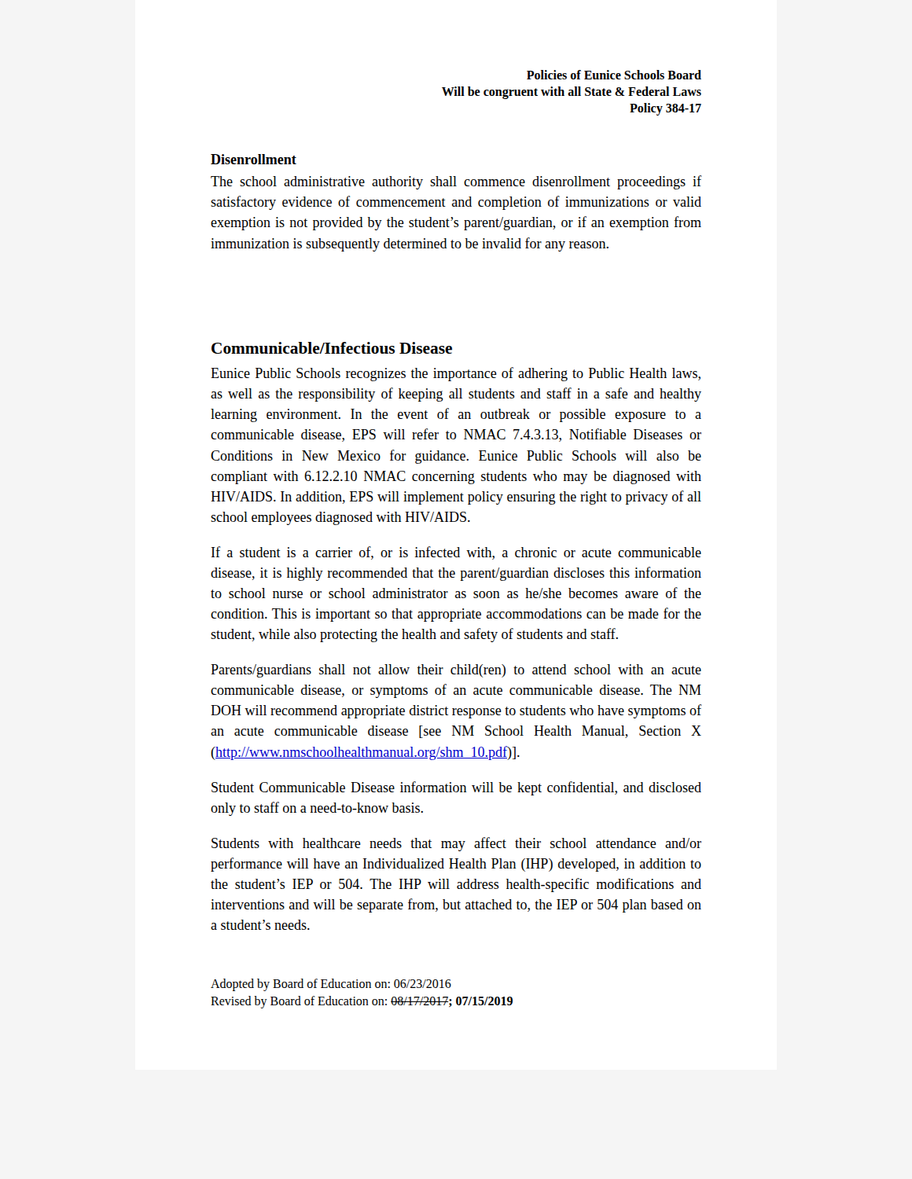Policies of Eunice Schools Board
Will be congruent with all State & Federal Laws
Policy 384-17
Disenrollment
The school administrative authority shall commence disenrollment proceedings if satisfactory evidence of commencement and completion of immunizations or valid exemption is not provided by the student’s parent/guardian, or if an exemption from immunization is subsequently determined to be invalid for any reason.
Communicable/Infectious Disease
Eunice Public Schools recognizes the importance of adhering to Public Health laws, as well as the responsibility of keeping all students and staff in a safe and healthy learning environment. In the event of an outbreak or possible exposure to a communicable disease, EPS will refer to NMAC 7.4.3.13, Notifiable Diseases or Conditions in New Mexico for guidance. Eunice Public Schools will also be compliant with 6.12.2.10 NMAC concerning students who may be diagnosed with HIV/AIDS. In addition, EPS will implement policy ensuring the right to privacy of all school employees diagnosed with HIV/AIDS.
If a student is a carrier of, or is infected with, a chronic or acute communicable disease, it is highly recommended that the parent/guardian discloses this information to school nurse or school administrator as soon as he/she becomes aware of the condition. This is important so that appropriate accommodations can be made for the student, while also protecting the health and safety of students and staff.
Parents/guardians shall not allow their child(ren) to attend school with an acute communicable disease, or symptoms of an acute communicable disease. The NM DOH will recommend appropriate district response to students who have symptoms of an acute communicable disease [see NM School Health Manual, Section X (http://www.nmschoolhealthmanual.org/shm_10.pdf)].
Student Communicable Disease information will be kept confidential, and disclosed only to staff on a need-to-know basis.
Students with healthcare needs that may affect their school attendance and/or performance will have an Individualized Health Plan (IHP) developed, in addition to the student’s IEP or 504. The IHP will address health-specific modifications and interventions and will be separate from, but attached to, the IEP or 504 plan based on a student’s needs.
Adopted by Board of Education on: 06/23/2016
Revised by Board of Education on: 08/17/2017; 07/15/2019